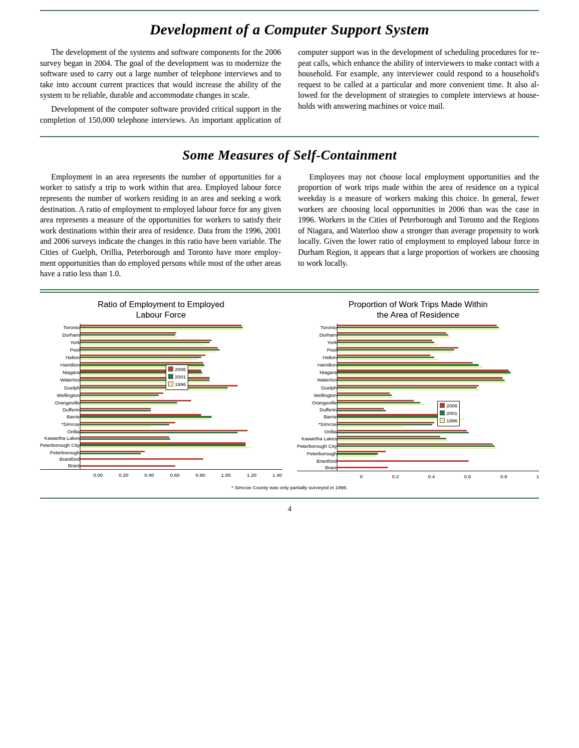Development of a Computer Support System
The development of the systems and software components for the 2006 survey began in 2004. The goal of the development was to modernize the software used to carry out a large number of telephone interviews and to take into account current practices that would increase the ability of the system to be reliable, durable and accommodate changes in scale.
Development of the computer software provided critical support in the completion of 150,000 telephone interviews. An important application of computer support was in the development of scheduling procedures for repeat calls, which enhance the ability of interviewers to make contact with a household. For example, any interviewer could respond to a household's request to be called at a particular and more convenient time. It also allowed for the development of strategies to complete interviews at households with answering machines or voice mail.
Some Measures of Self-Containment
Employment in an area represents the number of opportunities for a worker to satisfy a trip to work within that area. Employed labour force represents the number of workers residing in an area and seeking a work destination. A ratio of employment to employed labour force for any given area represents a measure of the opportunities for workers to satisfy their work destinations within their area of residence. Data from the 1996, 2001 and 2006 surveys indicate the changes in this ratio have been variable. The Cities of Guelph, Orillia, Peterborough and Toronto have more employment opportunities than do employed persons while most of the other areas have a ratio less than 1.0.
Employees may not choose local employment opportunities and the proportion of work trips made within the area of residence on a typical weekday is a measure of workers making this choice. In general, fewer workers are choosing local opportunities in 2006 than was the case in 1996. Workers in the Cities of Peterborough and Toronto and the Regions of Niagara, and Waterloo show a stronger than average propensity to work locally. Given the lower ratio of employment to employed labour force in Durham Region, it appears that a large proportion of workers are choosing to work locally.
Ratio of Employment to Employed
Labour Force
| Toronto | |
| Durham | |
| York | |
| Peel | |
| Halton | |
| Hamilton | |
| Niagara | |
| Waterloo | |
| Guelph | |
| Wellington | |
| Orangeville | |
| Dufferin | |
| Barrie | |
| *Simcoe | |
| Orillia | |
| Kawartha Lakes | |
| Peterborough City | |
| Peterborough | |
| Brantford | |
| Brant | |
2006
2001
1996
0.000.200.400.600.801.001.201.40
Proportion of Work Trips Made Within
the Area of Residence
| Toronto | |
| Durham | |
| York | |
| Peel | |
| Halton | |
| Hamilton | |
| Niagara | |
| Waterloo | |
| Guelph | |
| Wellington | |
| Orangeville | |
| Dufferin | |
| Barrie | |
| *Simcoe | |
| Orillia | |
| Kawartha Lakes | |
| Peterborough City | |
| Peterborough | |
| Brantford | |
| Brant | |
2006
2001
1996
00.20.40.60.81
* Simcoe County was only partially surveyed in 1996.
4